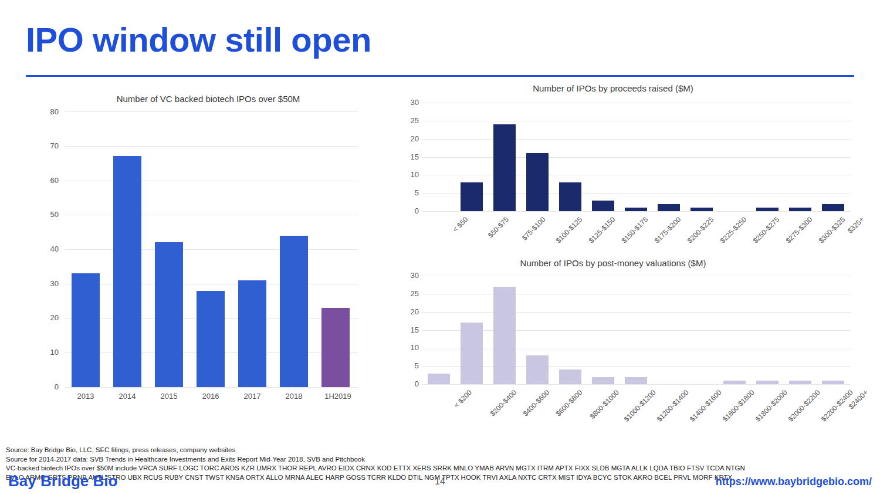IPO window still open
Number of VC backed biotech IPOs over $50M
0
10
20
30
40
50
60
70
80
2013
2014
2015
2016
2017
2018
1H2019
Number of IPOs by proceeds raised ($M)
0
5
10
15
20
25
30
< $50
$50-$75
$75-$100
$100-$125
$125-$150
$150-$175
$175-$200
$200-$225
$225-$250
$250-$275
$275-$300
$300-$325
$325+
Number of IPOs by post-money valuations ($M)
0
5
10
15
20
25
30
< $200
$200-$400
$400-$600
$600-$800
$800-$1000
$1000-$1200
$1200-$1400
$1400-$1600
$1600-$1800
$1800-$2000
$2000-$2200
$2200-$2400
$2400+
Source: Bay Bridge Bio, LLC, SEC filings, press releases, company websites
Source for 2014-2017 data: SVB Trends in Healthcare Investments and Exits Report Mid-Year 2018, SVB and Pitchbook
VC-backed biotech IPOs over $50M include VRCA SURF LOGC TORC ARDS KZR UMRX THOR REPL AVRO EIDX CRNX KOD ETTX XERS SRRK MNLO YMAB ARVN MGTX ITRM APTX FIXX SLDB MGTA ALLK LQDA TBIO FTSV TCDA NTGN
EVLO ARMO GRTS PRNB AUTL STRO UBX RCUS RUBY CNST TWST KNSA ORTX ALLO MRNA ALEC HARP GOSS TCRR KLDO DTIL NGM TPTX HOOK TRVI AXLA NXTC CRTX MIST IDYA BCYC STOK AKRO BCEL PRVL MORF KRTX
Bay Bridge Bio
14
https://www.baybridgebio.com/